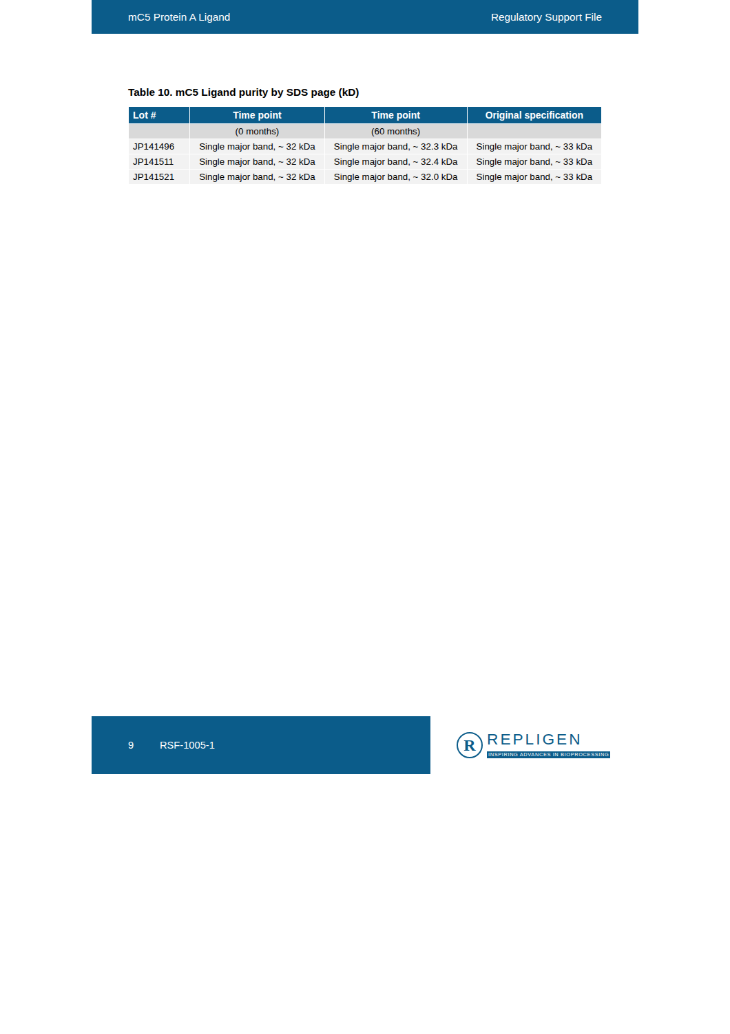mC5 Protein A Ligand
Regulatory Support File
Table 10. mC5 Ligand purity by SDS page (kD)
| Lot # | Time point | Time point | Original specification |
| --- | --- | --- | --- |
| | (0 months) | (60 months) | |
| JP141496 | Single major band, ~ 32 kDa | Single major band, ~ 32.3 kDa | Single major band, ~ 33 kDa |
| JP141511 | Single major band, ~ 32 kDa | Single major band, ~ 32.4 kDa | Single major band, ~ 33 kDa |
| JP141521 | Single major band, ~ 32 kDa | Single major band, ~ 32.0 kDa | Single major band, ~ 33 kDa |
9 RSF-1005-1
R
REPLIGEN
INSPIRING ADVANCES IN BIOPROCESSING